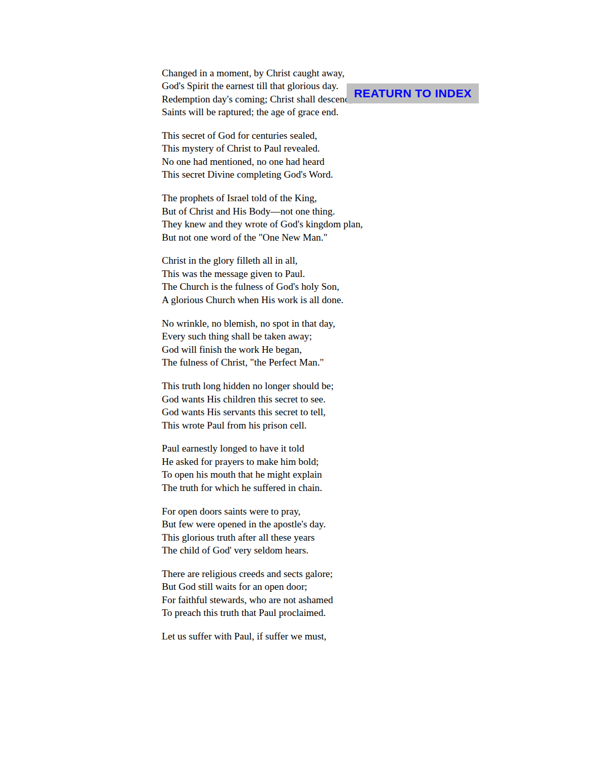REATURN TO INDEX
Changed in a moment, by Christ caught away,
God's Spirit the earnest till that glorious day.
Redemption day's coming; Christ shall descend;
Saints will be raptured; the age of grace end.
This secret of God for centuries sealed,
This mystery of Christ to Paul revealed.
No one had mentioned, no one had heard
This secret Divine completing God's Word.
The prophets of Israel told of the King,
But of Christ and His Body—not one thing.
They knew and they wrote of God's kingdom plan,
But not one word of the "One New Man."
Christ in the glory filleth all in all,
This was the message given to Paul.
The Church is the fulness of God's holy Son,
A glorious Church when His work is all done.
No wrinkle, no blemish, no spot in that day,
Every such thing shall be taken away;
God will finish the work He began,
The fulness of Christ, "the Perfect Man."
This truth long hidden no longer should be;
God wants His children this secret to see.
God wants His servants this secret to tell,
This wrote Paul from his prison cell.
Paul earnestly longed to have it told
He asked for prayers to make him bold;
To open his mouth that he might explain
The truth for which he suffered in chain.
For open doors saints were to pray,
But few were opened in the apostle's day.
This glorious truth after all these years
The child of God' very seldom hears.
There are religious creeds and sects galore;
But God still waits for an open door;
For faithful stewards, who are not ashamed
To preach this truth that Paul proclaimed.
Let us suffer with Paul, if suffer we must,